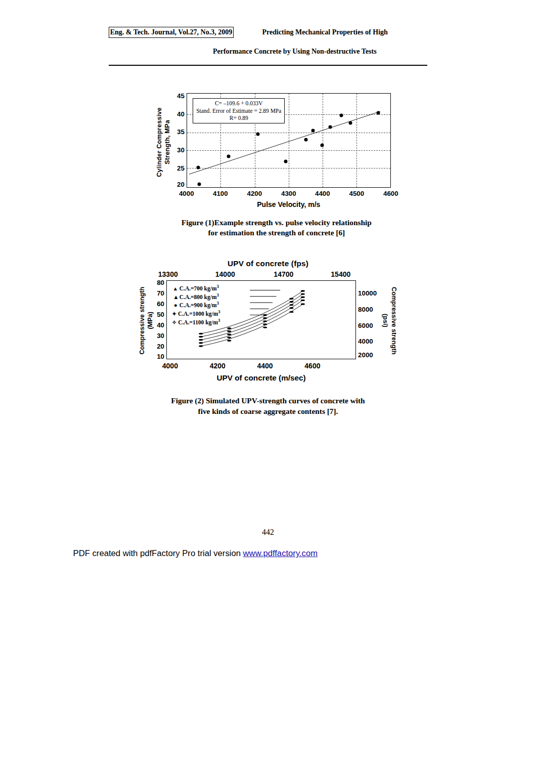Eng. & Tech. Journal, Vol.27, No.3, 2009 Predicting Mechanical Properties of High Performance Concrete by Using Non-destructive Tests
Cylinder Compressive Strength, MPa
45 40 35 30 25 20
C= –109.6 + 0.033V
Stand. Error of Estimate = 2.89 MPa
R= 0.89
4000 4100 4200 4300 4400 4500 4600
Pulse Velocity, m/s
Figure (1)Example strength vs. pulse velocity relationship
for estimation the strength of concrete [6]
UPV of concrete (fps)
13300 14000 14700 15400
Compressive strength (MPa)
Compressive strength (psi)
80 70 60 50 40 30 20 10
10000 8000 6000 4000 2000
▴ C.A.=700 kg/m3
▲ C.A.=800 kg/m3
● C.A.=900 kg/m3
✦ C.A.=1000 kg/m3
✧ C.A.=1100 kg/m3
4000 4200 4400 4600
UPV of concrete (m/sec)
Figure (2) Simulated UPV-strength curves of concrete with
five kinds of coarse aggregate contents [7].
442
PDF created with pdfFactory Pro trial version www.pdffactory.com